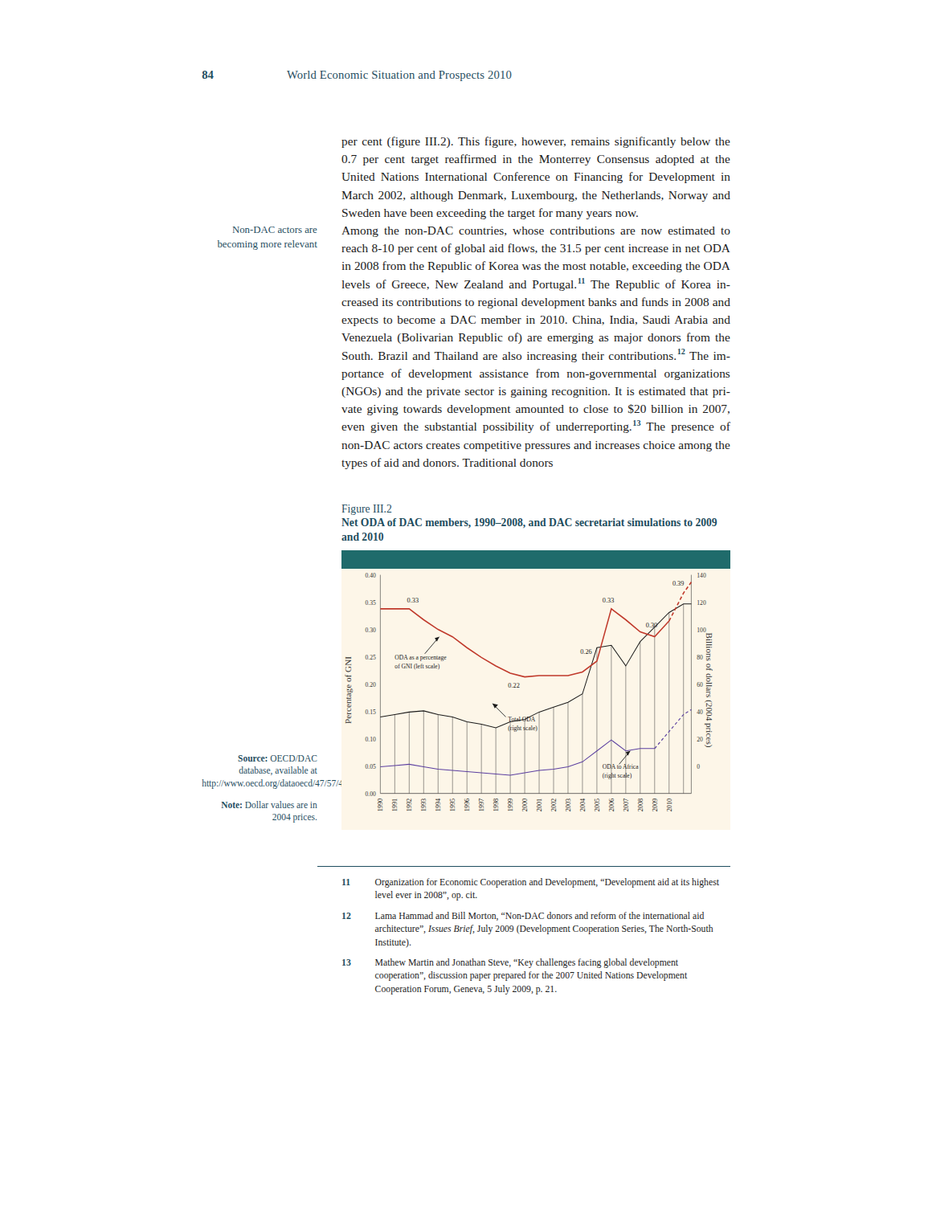84
World Economic Situation and Prospects 2010
Non-DAC actors are
becoming more relevant
per cent (figure III.2). This figure, however, remains significantly below the 0.7 per cent target reaffirmed in the Monterrey Consensus adopted at the United Nations International Conference on Financing for Development in March 2002, although Denmark, Luxembourg, the Netherlands, Norway and Sweden have been exceeding the target for many years now.
Among the non-DAC countries, whose contributions are now estimated to reach 8-10 per cent of global aid flows, the 31.5 per cent increase in net ODA in 2008 from the Republic of Korea was the most notable, exceeding the ODA levels of Greece, New Zealand and Portugal.11 The Republic of Korea increased its contributions to regional development banks and funds in 2008 and expects to become a DAC member in 2010. China, India, Saudi Arabia and Venezuela (Bolivarian Republic of) are emerging as major donors from the South. Brazil and Thailand are also increasing their contributions.12 The importance of development assistance from non-governmental organizations (NGOs) and the private sector is gaining recognition. It is estimated that private giving towards development amounted to close to $20 billion in 2007, even given the substantial possibility of underreporting.13 The presence of non-DAC actors creates competitive pressures and increases choice among the types of aid and donors. Traditional donors
Source: OECD/DAC database, available at http://www.oecd.org/dataoecd/47/57/42458739.pdf. Note: Dollar values are in 2004 prices.
Figure III.2 Net ODA of DAC members, 1990–2008, and DAC secretariat simulations to 2009 and 2010
0.40 0.35 0.30 0.25 0.20 0.15 0.10 0.05 0.00 140 120 100 80 60 40 20 0 0.33 0.22 0.26 0.33 0.30 0.39 ODA as a percentage of GNI (left scale) Total ODA (right scale) ODA to Africa (right scale) 1990 1991 1992 1993 1994 1995 1996 1997 1998 1999 2000 2001 2002 2003 2004 2005 2006 2007 2008 2009 2010
Percentage of GNI
Billions of dollars (2004 prices)
11
Organization for Economic Cooperation and Development, “Development aid at its highest level ever in 2008”, op. cit.
12
Lama Hammad and Bill Morton, “Non-DAC donors and reform of the international aid architecture”, Issues Brief, July 2009 (Development Cooperation Series, The North-South Institute).
13
Mathew Martin and Jonathan Steve, “Key challenges facing global development cooperation”, discussion paper prepared for the 2007 United Nations Development Cooperation Forum, Geneva, 5 July 2009, p. 21.